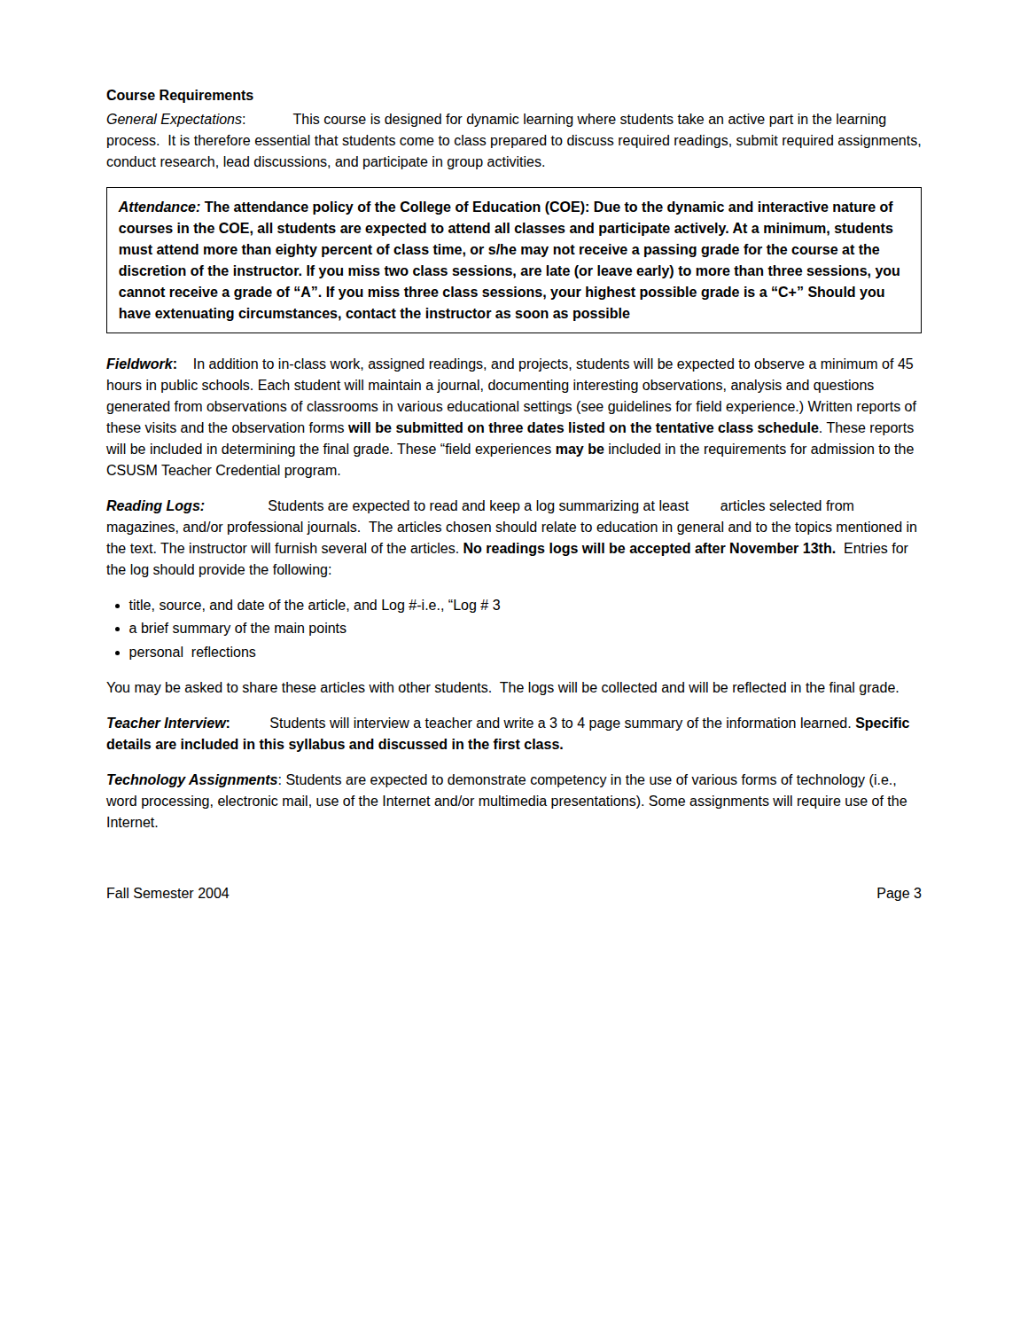Course Requirements
General Expectations: This course is designed for dynamic learning where students take an active part in the learning process. It is therefore essential that students come to class prepared to discuss required readings, submit required assignments, conduct research, lead discussions, and participate in group activities.
Attendance: The attendance policy of the College of Education (COE): Due to the dynamic and interactive nature of courses in the COE, all students are expected to attend all classes and participate actively. At a minimum, students must attend more than eighty percent of class time, or s/he may not receive a passing grade for the course at the discretion of the instructor. If you miss two class sessions, are late (or leave early) to more than three sessions, you cannot receive a grade of “A”. If you miss three class sessions, your highest possible grade is a “C+” Should you have extenuating circumstances, contact the instructor as soon as possible
Fieldwork: In addition to in-class work, assigned readings, and projects, students will be expected to observe a minimum of 45 hours in public schools. Each student will maintain a journal, documenting interesting observations, analysis and questions generated from observations of classrooms in various educational settings (see guidelines for field experience.) Written reports of these visits and the observation forms will be submitted on three dates listed on the tentative class schedule. These reports will be included in determining the final grade. These “field experiences may be included in the requirements for admission to the CSUSM Teacher Credential program.
Reading Logs: Students are expected to read and keep a log summarizing at least articles selected from magazines, and/or professional journals. The articles chosen should relate to education in general and to the topics mentioned in the text. The instructor will furnish several of the articles. No readings logs will be accepted after November 13th. Entries for the log should provide the following:
title, source, and date of the article, and Log #-i.e., “Log # 3
a brief summary of the main points
personal reflections
You may be asked to share these articles with other students. The logs will be collected and will be reflected in the final grade.
Teacher Interview: Students will interview a teacher and write a 3 to 4 page summary of the information learned. Specific details are included in this syllabus and discussed in the first class.
Technology Assignments: Students are expected to demonstrate competency in the use of various forms of technology (i.e., word processing, electronic mail, use of the Internet and/or multimedia presentations). Some assignments will require use of the Internet.
Fall Semester 2004 Page 3